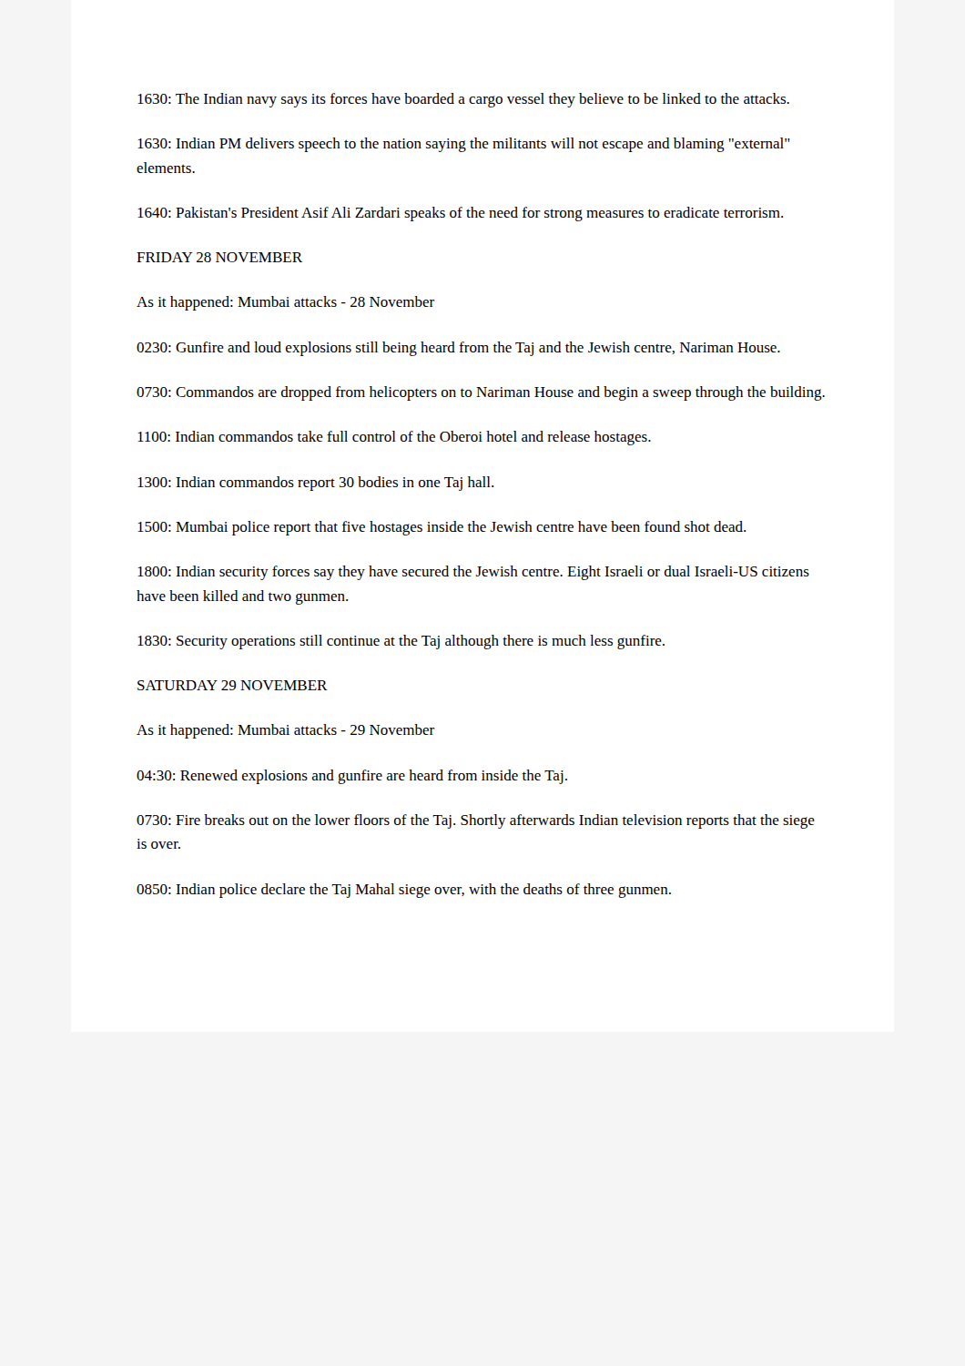1630: The Indian navy says its forces have boarded a cargo vessel they believe to be linked to the attacks.
1630: Indian PM delivers speech to the nation saying the militants will not escape and blaming "external" elements.
1640: Pakistan's President Asif Ali Zardari speaks of the need for strong measures to eradicate terrorism.
FRIDAY 28 NOVEMBER
As it happened: Mumbai attacks - 28 November
0230: Gunfire and loud explosions still being heard from the Taj and the Jewish centre, Nariman House.
0730: Commandos are dropped from helicopters on to Nariman House and begin a sweep through the building.
1100: Indian commandos take full control of the Oberoi hotel and release hostages.
1300: Indian commandos report 30 bodies in one Taj hall.
1500: Mumbai police report that five hostages inside the Jewish centre have been found shot dead.
1800: Indian security forces say they have secured the Jewish centre. Eight Israeli or dual Israeli-US citizens have been killed and two gunmen.
1830: Security operations still continue at the Taj although there is much less gunfire.
SATURDAY 29 NOVEMBER
As it happened: Mumbai attacks - 29 November
04:30: Renewed explosions and gunfire are heard from inside the Taj.
0730: Fire breaks out on the lower floors of the Taj. Shortly afterwards Indian television reports that the siege is over.
0850: Indian police declare the Taj Mahal siege over, with the deaths of three gunmen.